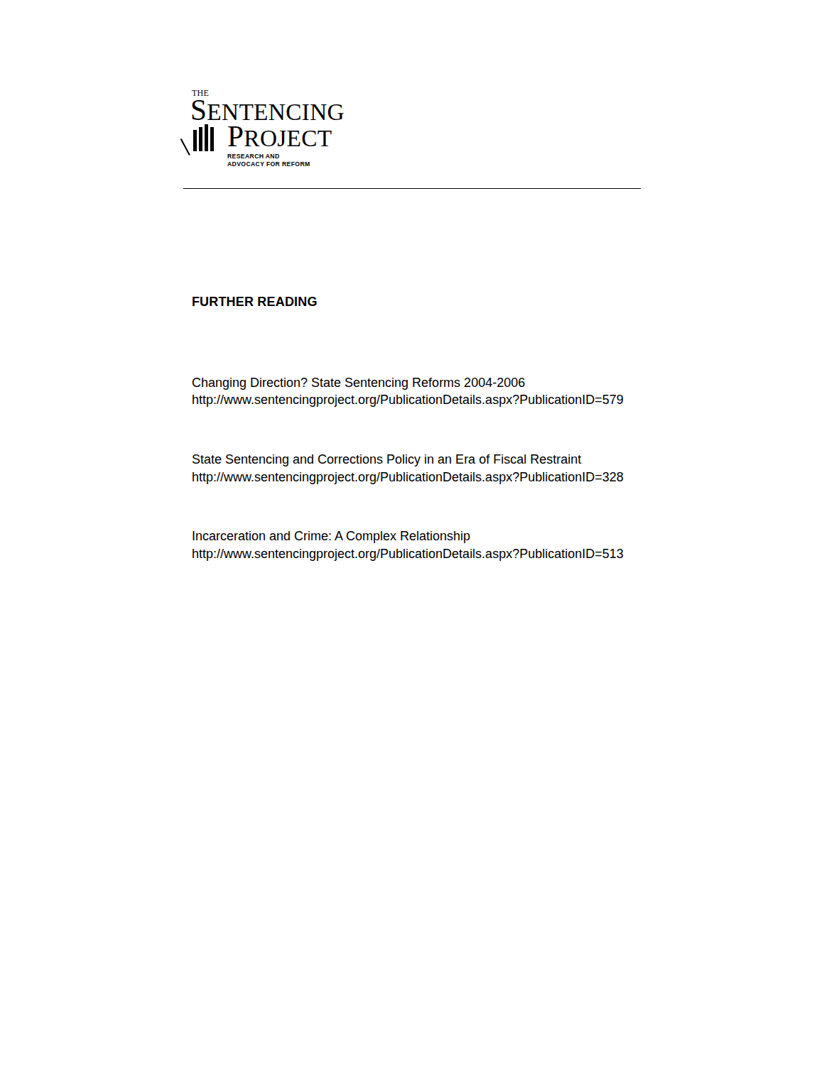THE SENTENCING
PROJECT
Research and
Advocacy for Reform
FURTHER READING
Changing Direction? State Sentencing Reforms 2004-2006 http://www.sentencingproject.org/PublicationDetails.aspx?PublicationID=579
State Sentencing and Corrections Policy in an Era of Fiscal Restraint http://www.sentencingproject.org/PublicationDetails.aspx?PublicationID=328
Incarceration and Crime: A Complex Relationship http://www.sentencingproject.org/PublicationDetails.aspx?PublicationID=513